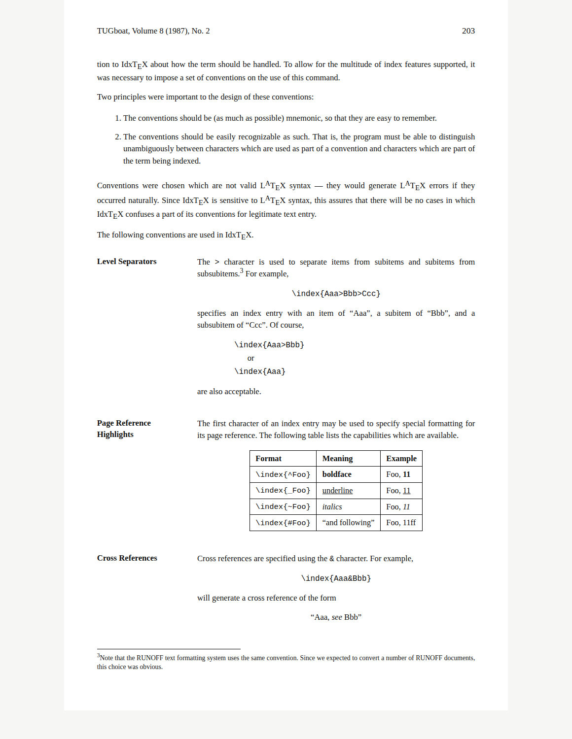TUGboat, Volume 8 (1987), No. 2 203
tion to IdxTEX about how the term should be handled. To allow for the multitude of index features supported, it was necessary to impose a set of conventions on the use of this command.
Two principles were important to the design of these conventions:
The conventions should be (as much as possible) mnemonic, so that they are easy to remember.
The conventions should be easily recognizable as such. That is, the program must be able to distinguish unambiguously between characters which are used as part of a convention and characters which are part of the term being indexed.
Conventions were chosen which are not valid LATEX syntax — they would generate LATEX errors if they occurred naturally. Since IdxTEX is sensitive to LATEX syntax, this assures that there will be no cases in which IdxTEX confuses a part of its conventions for legitimate text entry.
The following conventions are used in IdxTEX.
Level Separators
The > character is used to separate items from subitems and subitems from subsubitems.3 For example,
\index{Aaa>Bbb>Ccc}
specifies an index entry with an item of “Aaa”, a subitem of “Bbb”, and a subsubitem of “Ccc”. Of course,
\index{Aaa>Bbb} or \index{Aaa}
are also acceptable.
Page Reference
Highlights
The first character of an index entry may be used to specify special formatting for its page reference. The following table lists the capabilities which are available.
| Format | Meaning | Example |
| --- | --- | --- |
| \index{^Foo} | boldface | Foo, 11 |
| \index{_Foo} | underline | Foo, 11 |
| \index{~Foo} | italics | Foo, 11 |
| \index{#Foo} | “and following” | Foo, 11ff |
Cross References
Cross references are specified using the & character. For example,
\index{Aaa&Bbb}
will generate a cross reference of the form
“Aaa, see Bbb”
3Note that the RUNOFF text formatting system uses the same convention. Since we expected to convert a number of RUNOFF documents, this choice was obvious.